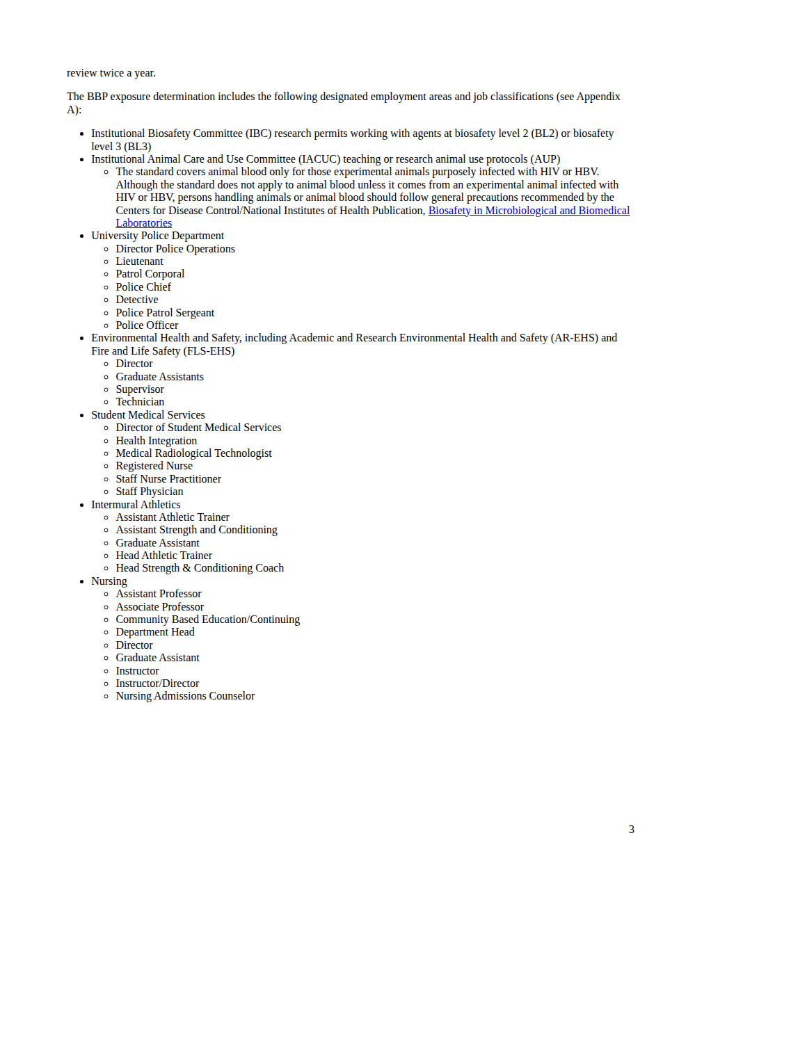review twice a year.
The BBP exposure determination includes the following designated employment areas and job classifications (see Appendix A):
Institutional Biosafety Committee (IBC) research permits working with agents at biosafety level 2 (BL2) or biosafety level 3 (BL3)
Institutional Animal Care and Use Committee (IACUC) teaching or research animal use protocols (AUP)
The standard covers animal blood only for those experimental animals purposely infected with HIV or HBV. Although the standard does not apply to animal blood unless it comes from an experimental animal infected with HIV or HBV, persons handling animals or animal blood should follow general precautions recommended by the Centers for Disease Control/National Institutes of Health Publication, Biosafety in Microbiological and Biomedical Laboratories
University Police Department
Director Police Operations
Lieutenant
Patrol Corporal
Police Chief
Detective
Police Patrol Sergeant
Police Officer
Environmental Health and Safety, including Academic and Research Environmental Health and Safety (AR-EHS) and Fire and Life Safety (FLS-EHS)
Director
Graduate Assistants
Supervisor
Technician
Student Medical Services
Director of Student Medical Services
Health Integration
Medical Radiological Technologist
Registered Nurse
Staff Nurse Practitioner
Staff Physician
Intermural Athletics
Assistant Athletic Trainer
Assistant Strength and Conditioning
Graduate Assistant
Head Athletic Trainer
Head Strength & Conditioning Coach
Nursing
Assistant Professor
Associate Professor
Community Based Education/Continuing
Department Head
Director
Graduate Assistant
Instructor
Instructor/Director
Nursing Admissions Counselor
3